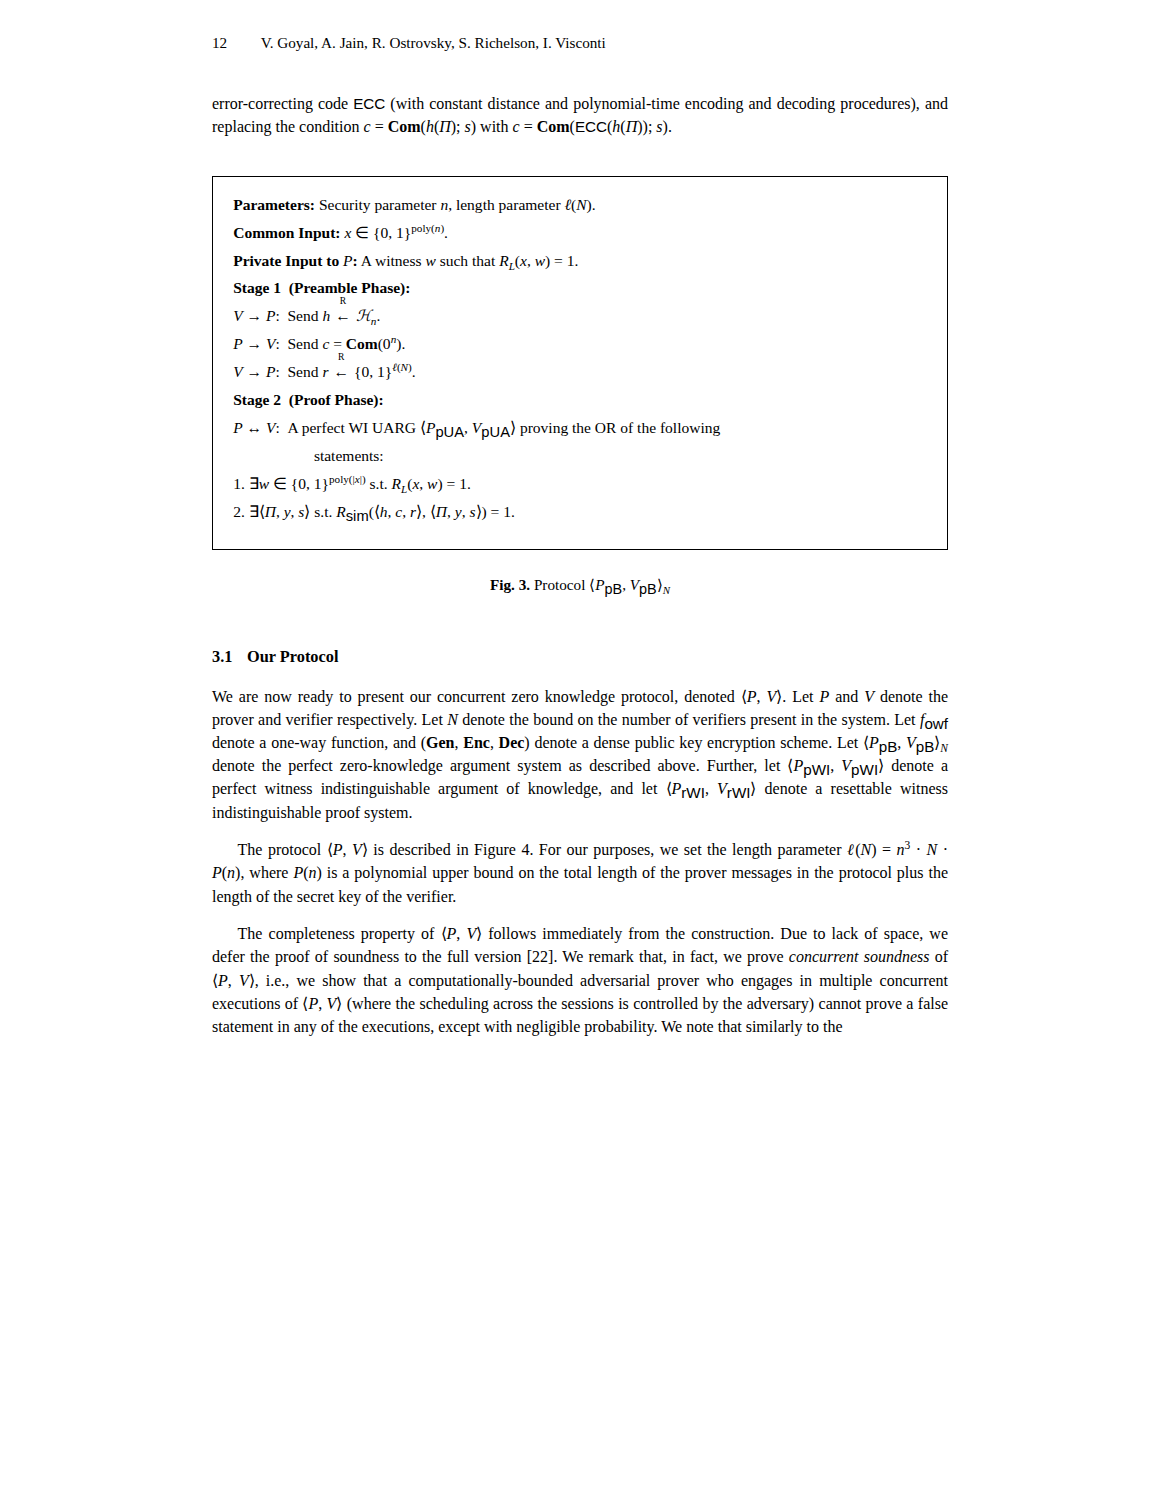12 V. Goyal, A. Jain, R. Ostrovsky, S. Richelson, I. Visconti
error-correcting code ECC (with constant distance and polynomial-time encoding and decoding procedures), and replacing the condition c = Com(h(Π); s) with c = Com(ECC(h(Π)); s).
Parameters: Security parameter n, length parameter ℓ(N).
Common Input: x ∈ {0, 1}poly(n).
Private Input to P: A witness w such that RL(x, w) = 1.
Stage 1 (Preamble Phase):
V → P: Send h R← ℋn.
P → V: Send c = Com(0n).
V → P: Send r R← {0, 1}ℓ(N).
Stage 2 (Proof Phase):
P ↔ V: A perfect WI UARG ⟨PpUA, VpUA⟩ proving the OR of the following
statements:
1. ∃w ∈ {0, 1}poly(|x|) s.t. RL(x, w) = 1.
2. ∃⟨Π, y, s⟩ s.t. Rsim(⟨h, c, r⟩, ⟨Π, y, s⟩) = 1.
Fig. 3. Protocol ⟨PpB, VpB⟩N
3.1 Our Protocol
We are now ready to present our concurrent zero knowledge protocol, denoted ⟨P, V⟩. Let P and V denote the prover and verifier respectively. Let N denote the bound on the number of verifiers present in the system. Let fowf denote a one-way function, and (Gen, Enc, Dec) denote a dense public key encryption scheme. Let ⟨PpB, VpB⟩N denote the perfect zero-knowledge argument system as described above. Further, let ⟨PpWI, VpWI⟩ denote a perfect witness indistinguishable argument of knowledge, and let ⟨PrWI, VrWI⟩ denote a resettable witness indistinguishable proof system.
The protocol ⟨P, V⟩ is described in Figure 4. For our purposes, we set the length parameter ℓ(N) = n3 · N · P(n), where P(n) is a polynomial upper bound on the total length of the prover messages in the protocol plus the length of the secret key of the verifier.
The completeness property of ⟨P, V⟩ follows immediately from the construction. Due to lack of space, we defer the proof of soundness to the full version [22]. We remark that, in fact, we prove concurrent soundness of ⟨P, V⟩, i.e., we show that a computationally-bounded adversarial prover who engages in multiple concurrent executions of ⟨P, V⟩ (where the scheduling across the sessions is controlled by the adversary) cannot prove a false statement in any of the executions, except with negligible probability. We note that similarly to the